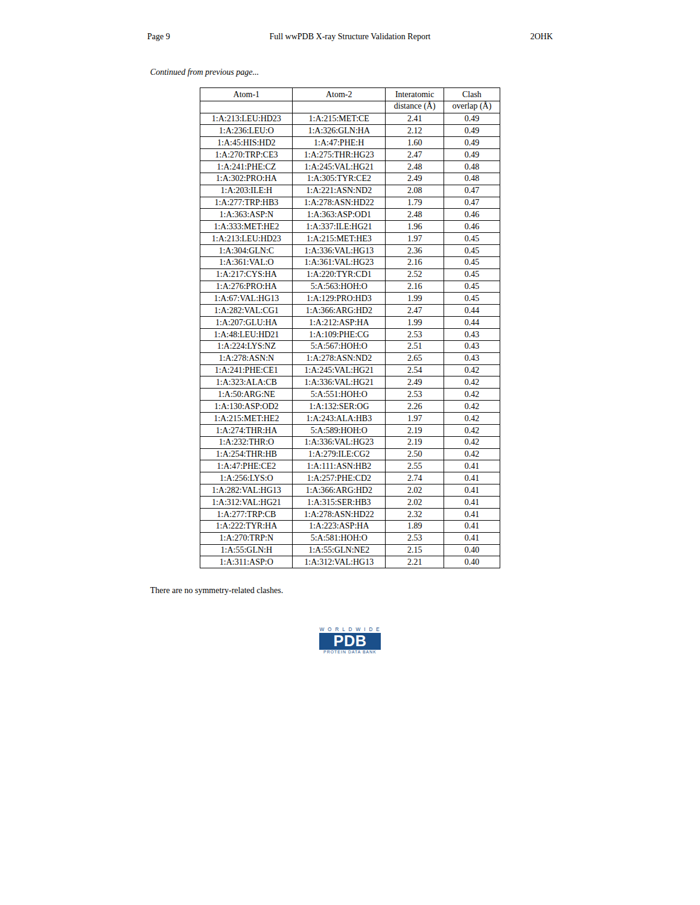Page 9
Full wwPDB X-ray Structure Validation Report
2OHK
Continued from previous page...
| Atom-1 | Atom-2 | Interatomic | Clash |
| --- | --- | --- | --- |
| | | distance (Å) | overlap (Å) |
| 1:A:213:LEU:HD23 | 1:A:215:MET:CE | 2.41 | 0.49 |
| 1:A:236:LEU:O | 1:A:326:GLN:HA | 2.12 | 0.49 |
| 1:A:45:HIS:HD2 | 1:A:47:PHE:H | 1.60 | 0.49 |
| 1:A:270:TRP:CE3 | 1:A:275:THR:HG23 | 2.47 | 0.49 |
| 1:A:241:PHE:CZ | 1:A:245:VAL:HG21 | 2.48 | 0.48 |
| 1:A:302:PRO:HA | 1:A:305:TYR:CE2 | 2.49 | 0.48 |
| 1:A:203:ILE:H | 1:A:221:ASN:ND2 | 2.08 | 0.47 |
| 1:A:277:TRP:HB3 | 1:A:278:ASN:HD22 | 1.79 | 0.47 |
| 1:A:363:ASP:N | 1:A:363:ASP:OD1 | 2.48 | 0.46 |
| 1:A:333:MET:HE2 | 1:A:337:ILE:HG21 | 1.96 | 0.46 |
| 1:A:213:LEU:HD23 | 1:A:215:MET:HE3 | 1.97 | 0.45 |
| 1:A:304:GLN:C | 1:A:336:VAL:HG13 | 2.36 | 0.45 |
| 1:A:361:VAL:O | 1:A:361:VAL:HG23 | 2.16 | 0.45 |
| 1:A:217:CYS:HA | 1:A:220:TYR:CD1 | 2.52 | 0.45 |
| 1:A:276:PRO:HA | 5:A:563:HOH:O | 2.16 | 0.45 |
| 1:A:67:VAL:HG13 | 1:A:129:PRO:HD3 | 1.99 | 0.45 |
| 1:A:282:VAL:CG1 | 1:A:366:ARG:HD2 | 2.47 | 0.44 |
| 1:A:207:GLU:HA | 1:A:212:ASP:HA | 1.99 | 0.44 |
| 1:A:48:LEU:HD21 | 1:A:109:PHE:CG | 2.53 | 0.43 |
| 1:A:224:LYS:NZ | 5:A:567:HOH:O | 2.51 | 0.43 |
| 1:A:278:ASN:N | 1:A:278:ASN:ND2 | 2.65 | 0.43 |
| 1:A:241:PHE:CE1 | 1:A:245:VAL:HG21 | 2.54 | 0.42 |
| 1:A:323:ALA:CB | 1:A:336:VAL:HG21 | 2.49 | 0.42 |
| 1:A:50:ARG:NE | 5:A:551:HOH:O | 2.53 | 0.42 |
| 1:A:130:ASP:OD2 | 1:A:132:SER:OG | 2.26 | 0.42 |
| 1:A:215:MET:HE2 | 1:A:243:ALA:HB3 | 1.97 | 0.42 |
| 1:A:274:THR:HA | 5:A:589:HOH:O | 2.19 | 0.42 |
| 1:A:232:THR:O | 1:A:336:VAL:HG23 | 2.19 | 0.42 |
| 1:A:254:THR:HB | 1:A:279:ILE:CG2 | 2.50 | 0.42 |
| 1:A:47:PHE:CE2 | 1:A:111:ASN:HB2 | 2.55 | 0.41 |
| 1:A:256:LYS:O | 1:A:257:PHE:CD2 | 2.74 | 0.41 |
| 1:A:282:VAL:HG13 | 1:A:366:ARG:HD2 | 2.02 | 0.41 |
| 1:A:312:VAL:HG21 | 1:A:315:SER:HB3 | 2.02 | 0.41 |
| 1:A:277:TRP:CB | 1:A:278:ASN:HD22 | 2.32 | 0.41 |
| 1:A:222:TYR:HA | 1:A:223:ASP:HA | 1.89 | 0.41 |
| 1:A:270:TRP:N | 5:A:581:HOH:O | 2.53 | 0.41 |
| 1:A:55:GLN:H | 1:A:55:GLN:NE2 | 2.15 | 0.40 |
| 1:A:311:ASP:O | 1:A:312:VAL:HG13 | 2.21 | 0.40 |
There are no symmetry-related clashes.
W O R L D W I D E
PDB
PROTEIN DATA BANK